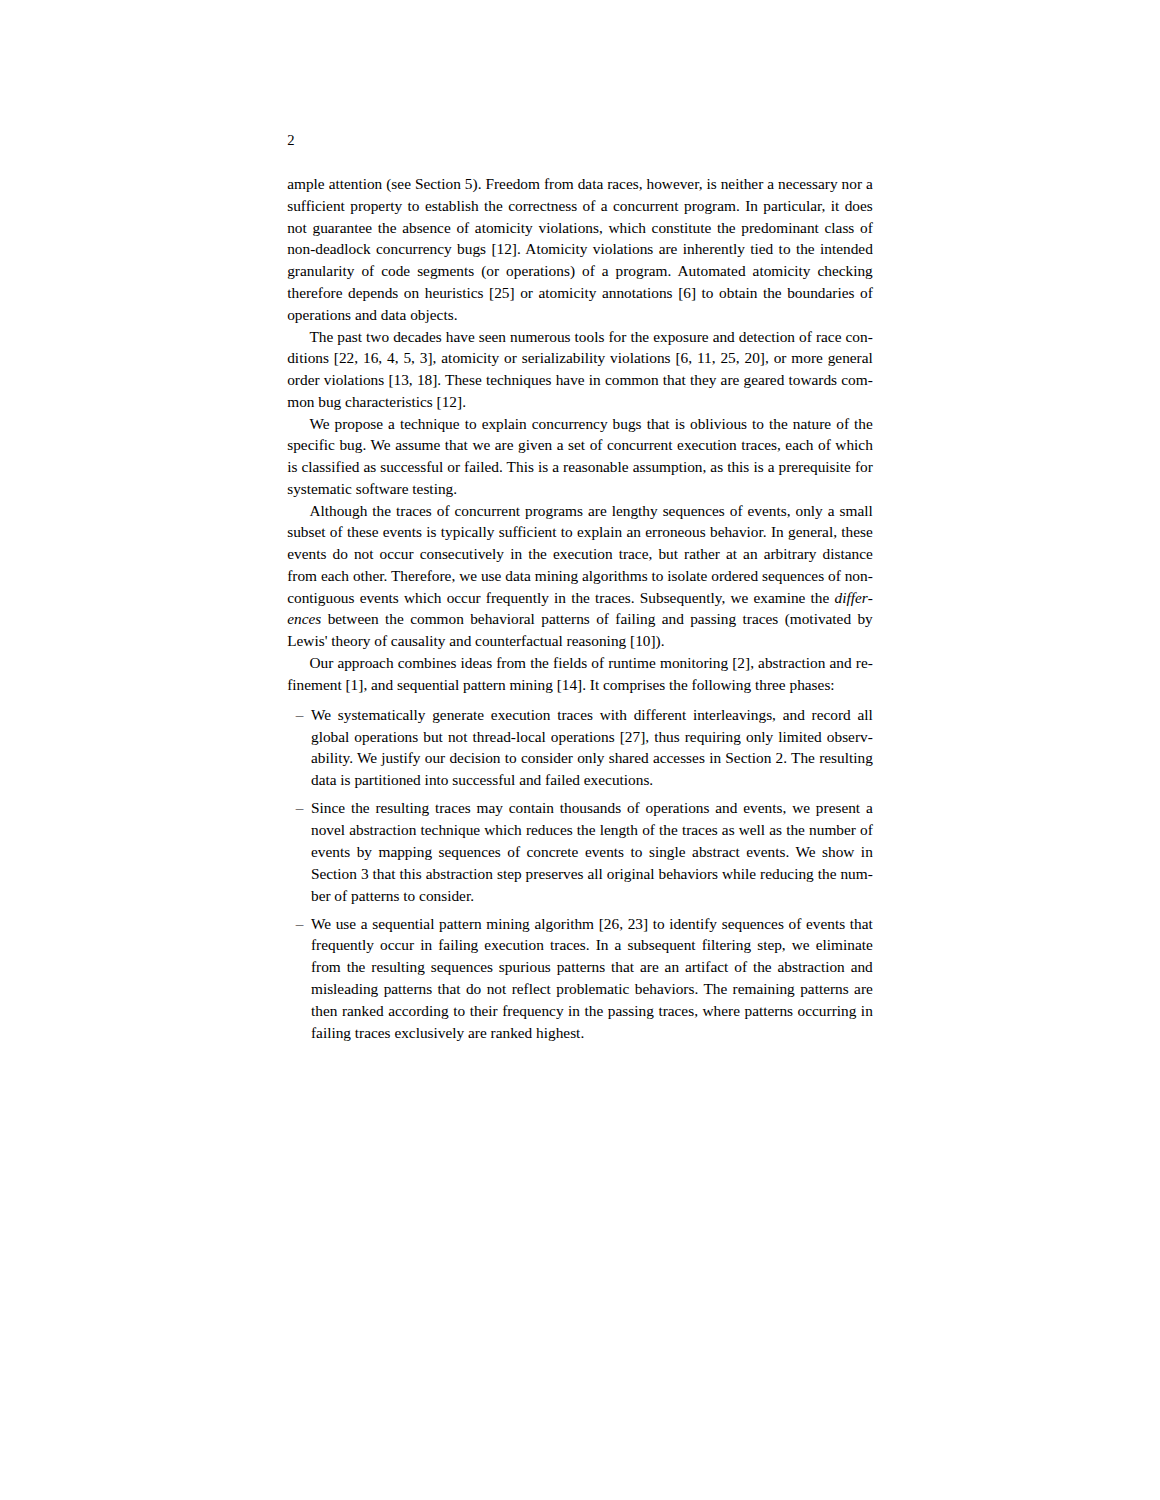2
ample attention (see Section 5). Freedom from data races, however, is neither a necessary nor a sufficient property to establish the correctness of a concurrent program. In particular, it does not guarantee the absence of atomicity violations, which constitute the predominant class of non-deadlock concurrency bugs [12]. Atomicity violations are inherently tied to the intended granularity of code segments (or operations) of a program. Automated atomicity checking therefore depends on heuristics [25] or atomicity annotations [6] to obtain the boundaries of operations and data objects.
The past two decades have seen numerous tools for the exposure and detection of race conditions [22, 16, 4, 5, 3], atomicity or serializability violations [6, 11, 25, 20], or more general order violations [13, 18]. These techniques have in common that they are geared towards common bug characteristics [12].
We propose a technique to explain concurrency bugs that is oblivious to the nature of the specific bug. We assume that we are given a set of concurrent execution traces, each of which is classified as successful or failed. This is a reasonable assumption, as this is a prerequisite for systematic software testing.
Although the traces of concurrent programs are lengthy sequences of events, only a small subset of these events is typically sufficient to explain an erroneous behavior. In general, these events do not occur consecutively in the execution trace, but rather at an arbitrary distance from each other. Therefore, we use data mining algorithms to isolate ordered sequences of non-contiguous events which occur frequently in the traces. Subsequently, we examine the differences between the common behavioral patterns of failing and passing traces (motivated by Lewis' theory of causality and counterfactual reasoning [10]).
Our approach combines ideas from the fields of runtime monitoring [2], abstraction and refinement [1], and sequential pattern mining [14]. It comprises the following three phases:
We systematically generate execution traces with different interleavings, and record all global operations but not thread-local operations [27], thus requiring only limited observability. We justify our decision to consider only shared accesses in Section 2. The resulting data is partitioned into successful and failed executions.
Since the resulting traces may contain thousands of operations and events, we present a novel abstraction technique which reduces the length of the traces as well as the number of events by mapping sequences of concrete events to single abstract events. We show in Section 3 that this abstraction step preserves all original behaviors while reducing the number of patterns to consider.
We use a sequential pattern mining algorithm [26, 23] to identify sequences of events that frequently occur in failing execution traces. In a subsequent filtering step, we eliminate from the resulting sequences spurious patterns that are an artifact of the abstraction and misleading patterns that do not reflect problematic behaviors. The remaining patterns are then ranked according to their frequency in the passing traces, where patterns occurring in failing traces exclusively are ranked highest.